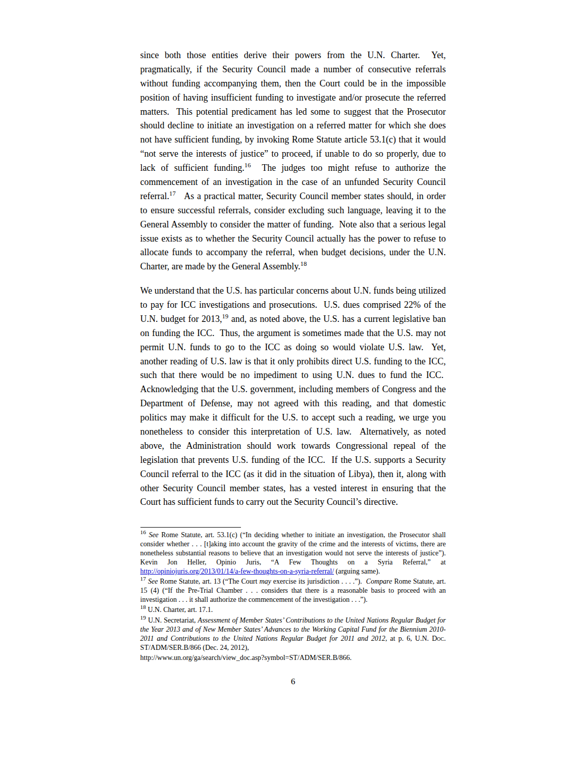since both those entities derive their powers from the U.N. Charter. Yet, pragmatically, if the Security Council made a number of consecutive referrals without funding accompanying them, then the Court could be in the impossible position of having insufficient funding to investigate and/or prosecute the referred matters. This potential predicament has led some to suggest that the Prosecutor should decline to initiate an investigation on a referred matter for which she does not have sufficient funding, by invoking Rome Statute article 53.1(c) that it would “not serve the interests of justice” to proceed, if unable to do so properly, due to lack of sufficient funding.16 The judges too might refuse to authorize the commencement of an investigation in the case of an unfunded Security Council referral.17 As a practical matter, Security Council member states should, in order to ensure successful referrals, consider excluding such language, leaving it to the General Assembly to consider the matter of funding. Note also that a serious legal issue exists as to whether the Security Council actually has the power to refuse to allocate funds to accompany the referral, when budget decisions, under the U.N. Charter, are made by the General Assembly.18
We understand that the U.S. has particular concerns about U.N. funds being utilized to pay for ICC investigations and prosecutions. U.S. dues comprised 22% of the U.N. budget for 2013,19 and, as noted above, the U.S. has a current legislative ban on funding the ICC. Thus, the argument is sometimes made that the U.S. may not permit U.N. funds to go to the ICC as doing so would violate U.S. law. Yet, another reading of U.S. law is that it only prohibits direct U.S. funding to the ICC, such that there would be no impediment to using U.N. dues to fund the ICC. Acknowledging that the U.S. government, including members of Congress and the Department of Defense, may not agreed with this reading, and that domestic politics may make it difficult for the U.S. to accept such a reading, we urge you nonetheless to consider this interpretation of U.S. law. Alternatively, as noted above, the Administration should work towards Congressional repeal of the legislation that prevents U.S. funding of the ICC. If the U.S. supports a Security Council referral to the ICC (as it did in the situation of Libya), then it, along with other Security Council member states, has a vested interest in ensuring that the Court has sufficient funds to carry out the Security Council’s directive.
16 See Rome Statute, art. 53.1(c) (“In deciding whether to initiate an investigation, the Prosecutor shall consider whether . . . [t]aking into account the gravity of the crime and the interests of victims, there are nonetheless substantial reasons to believe that an investigation would not serve the interests of justice”). Kevin Jon Heller, Opinio Juris, “A Few Thoughts on a Syria Referral,” at http://opiniojuris.org/2013/01/14/a-few-thoughts-on-a-syria-referral/ (arguing same).
17 See Rome Statute, art. 13 (“The Court may exercise its jurisdiction . . . .”). Compare Rome Statute, art. 15 (4) (“If the Pre-Trial Chamber . . . considers that there is a reasonable basis to proceed with an investigation . . . it shall authorize the commencement of the investigation . . .”).
18 U.N. Charter, art. 17.1.
19 U.N. Secretariat, Assessment of Member States’ Contributions to the United Nations Regular Budget for the Year 2013 and of New Member States’ Advances to the Working Capital Fund for the Biennium 2010-2011 and Contributions to the United Nations Regular Budget for 2011 and 2012, at p. 6, U.N. Doc. ST/ADM/SER.B/866 (Dec. 24, 2012),
http://www.un.org/ga/search/view_doc.asp?symbol=ST/ADM/SER.B/866.
6